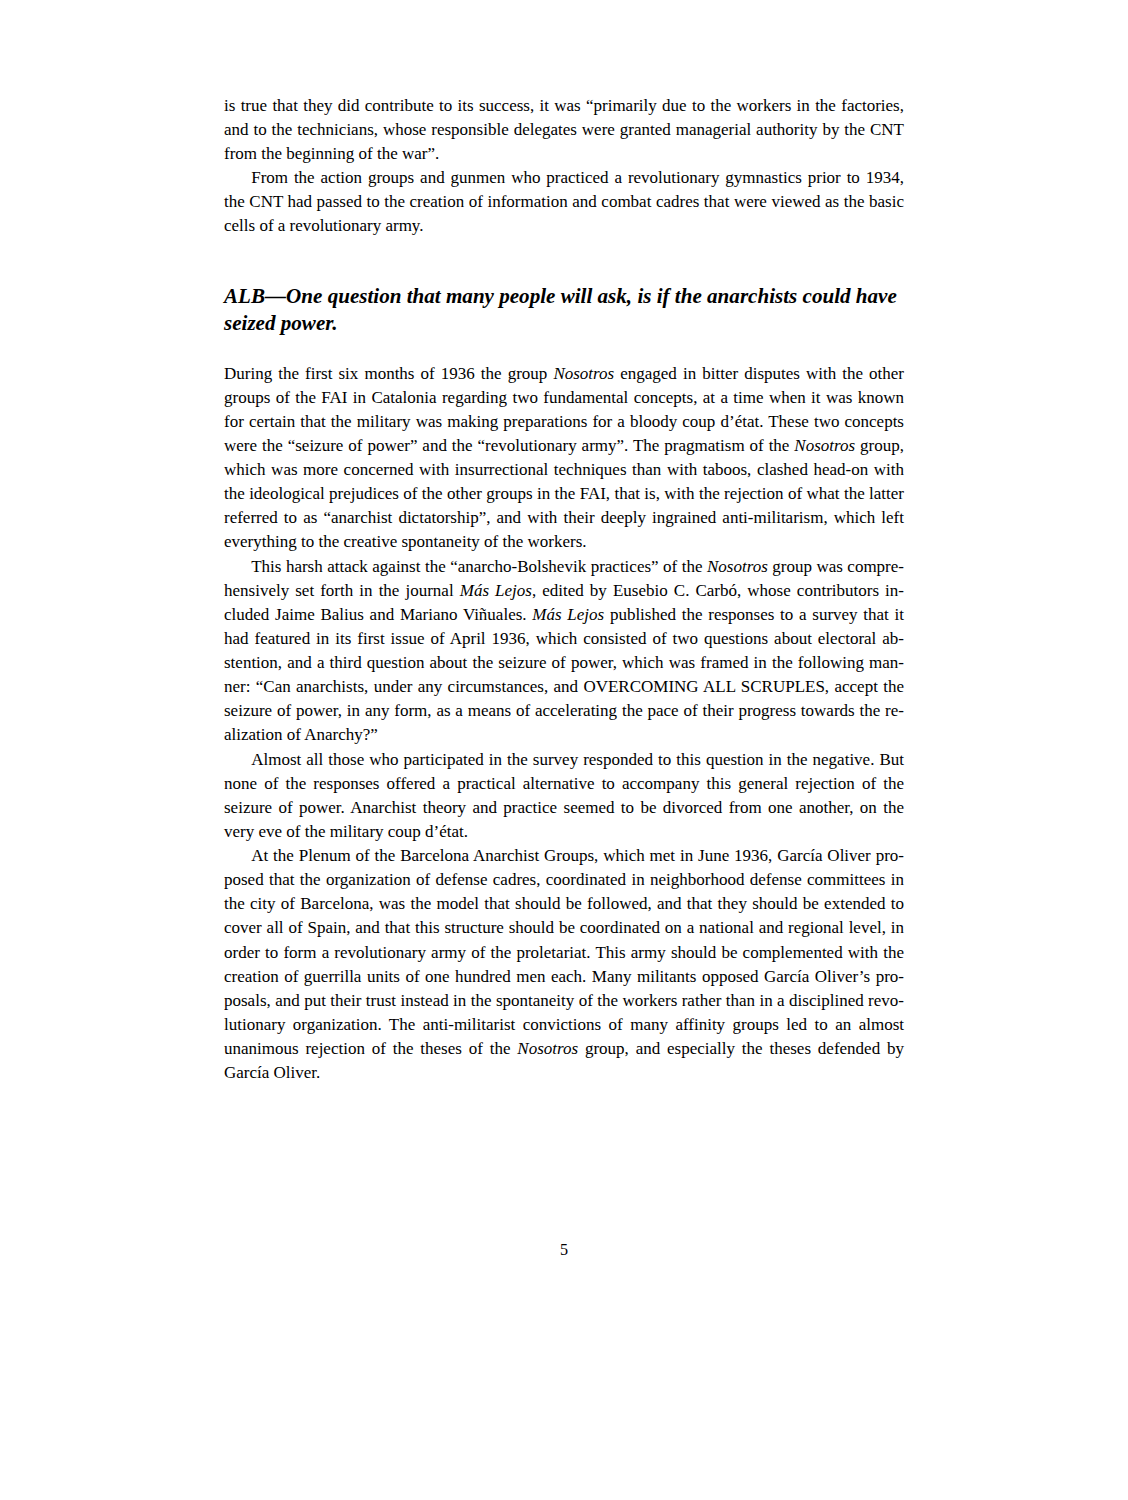is true that they did contribute to its success, it was “primarily due to the workers in the factories, and to the technicians, whose responsible delegates were granted managerial authority by the CNT from the beginning of the war”.
From the action groups and gunmen who practiced a revolutionary gymnastics prior to 1934, the CNT had passed to the creation of information and combat cadres that were viewed as the basic cells of a revolutionary army.
ALB—One question that many people will ask, is if the anarchists could have seized power.
During the first six months of 1936 the group Nosotros engaged in bitter disputes with the other groups of the FAI in Catalonia regarding two fundamental concepts, at a time when it was known for certain that the military was making preparations for a bloody coup d’état. These two concepts were the “seizure of power” and the “revolutionary army”. The pragmatism of the Nosotros group, which was more concerned with insurrectional techniques than with taboos, clashed head-on with the ideological prejudices of the other groups in the FAI, that is, with the rejection of what the latter referred to as “anarchist dictatorship”, and with their deeply ingrained anti-militarism, which left everything to the creative spontaneity of the workers.
This harsh attack against the “anarcho-Bolshevik practices” of the Nosotros group was comprehensively set forth in the journal Más Lejos, edited by Eusebio C. Carbó, whose contributors included Jaime Balius and Mariano Viñuales. Más Lejos published the responses to a survey that it had featured in its first issue of April 1936, which consisted of two questions about electoral abstention, and a third question about the seizure of power, which was framed in the following manner: “Can anarchists, under any circumstances, and OVERCOMING ALL SCRUPLES, accept the seizure of power, in any form, as a means of accelerating the pace of their progress towards the realization of Anarchy?”
Almost all those who participated in the survey responded to this question in the negative. But none of the responses offered a practical alternative to accompany this general rejection of the seizure of power. Anarchist theory and practice seemed to be divorced from one another, on the very eve of the military coup d’état.
At the Plenum of the Barcelona Anarchist Groups, which met in June 1936, García Oliver proposed that the organization of defense cadres, coordinated in neighborhood defense committees in the city of Barcelona, was the model that should be followed, and that they should be extended to cover all of Spain, and that this structure should be coordinated on a national and regional level, in order to form a revolutionary army of the proletariat. This army should be complemented with the creation of guerrilla units of one hundred men each. Many militants opposed García Oliver’s proposals, and put their trust instead in the spontaneity of the workers rather than in a disciplined revolutionary organization. The anti-militarist convictions of many affinity groups led to an almost unanimous rejection of the theses of the Nosotros group, and especially the theses defended by García Oliver.
5